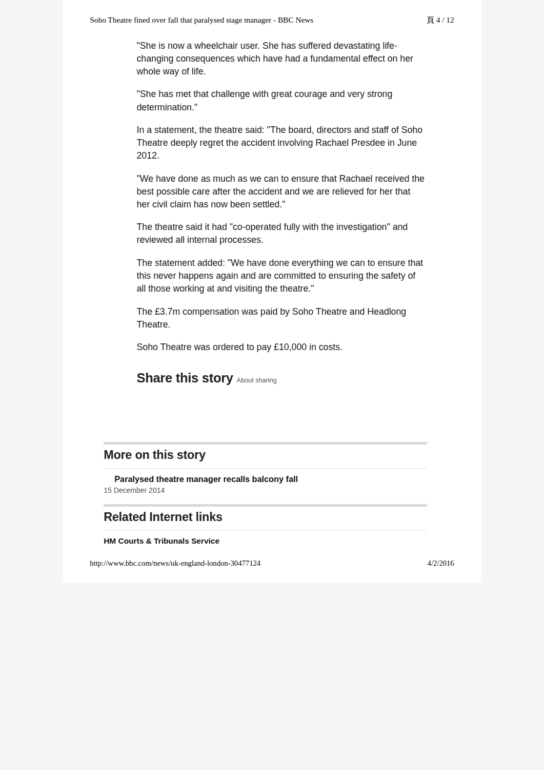Soho Theatre fined over fall that paralysed stage manager - BBC News
頁 4 / 12
"She is now a wheelchair user. She has suffered devastating life-changing consequences which have had a fundamental effect on her whole way of life.
"She has met that challenge with great courage and very strong determination."
In a statement, the theatre said: "The board, directors and staff of Soho Theatre deeply regret the accident involving Rachael Presdee in June 2012.
"We have done as much as we can to ensure that Rachael received the best possible care after the accident and we are relieved for her that her civil claim has now been settled."
The theatre said it had "co-operated fully with the investigation" and reviewed all internal processes.
The statement added: "We have done everything we can to ensure that this never happens again and are committed to ensuring the safety of all those working at and visiting the theatre."
The £3.7m compensation was paid by Soho Theatre and Headlong Theatre.
Soho Theatre was ordered to pay £10,000 in costs.
Share this story About sharing
More on this story
Paralysed theatre manager recalls balcony fall
15 December 2014
Related Internet links
HM Courts & Tribunals Service
http://www.bbc.com/news/uk-england-london-30477124
4/2/2016